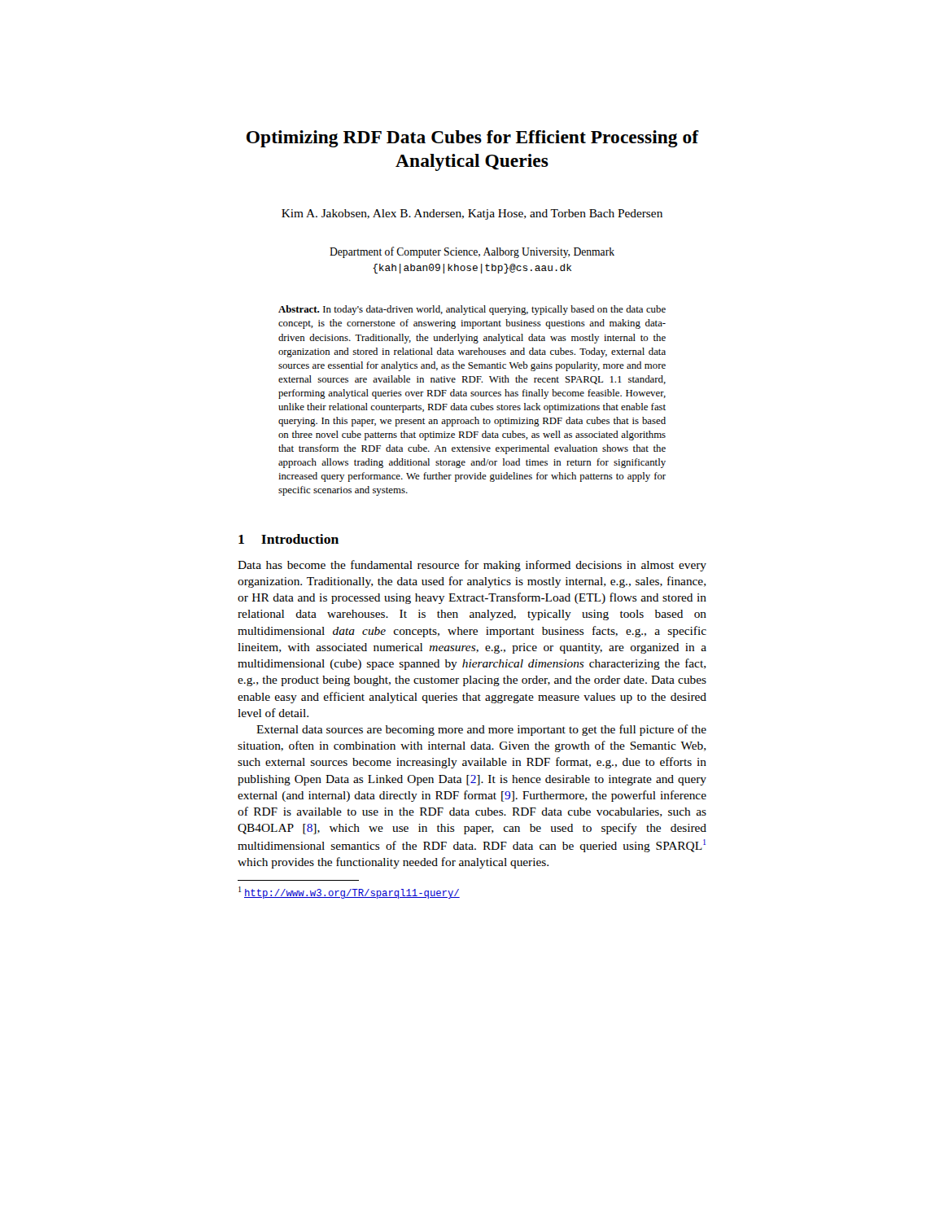Optimizing RDF Data Cubes for Efficient Processing of
Analytical Queries
Kim A. Jakobsen, Alex B. Andersen, Katja Hose, and Torben Bach Pedersen
Department of Computer Science, Aalborg University, Denmark
{kah|aban09|khose|tbp}@cs.aau.dk
Abstract. In today's data-driven world, analytical querying, typically based on the data cube concept, is the cornerstone of answering important business questions and making data-driven decisions. Traditionally, the underlying analytical data was mostly internal to the organization and stored in relational data warehouses and data cubes. Today, external data sources are essential for analytics and, as the Semantic Web gains popularity, more and more external sources are available in native RDF. With the recent SPARQL 1.1 standard, performing analytical queries over RDF data sources has finally become feasible. However, unlike their relational counterparts, RDF data cubes stores lack optimizations that enable fast querying. In this paper, we present an approach to optimizing RDF data cubes that is based on three novel cube patterns that optimize RDF data cubes, as well as associated algorithms that transform the RDF data cube. An extensive experimental evaluation shows that the approach allows trading additional storage and/or load times in return for significantly increased query performance. We further provide guidelines for which patterns to apply for specific scenarios and systems.
1 Introduction
Data has become the fundamental resource for making informed decisions in almost every organization. Traditionally, the data used for analytics is mostly internal, e.g., sales, finance, or HR data and is processed using heavy Extract-Transform-Load (ETL) flows and stored in relational data warehouses. It is then analyzed, typically using tools based on multidimensional data cube concepts, where important business facts, e.g., a specific lineitem, with associated numerical measures, e.g., price or quantity, are organized in a multidimensional (cube) space spanned by hierarchical dimensions characterizing the fact, e.g., the product being bought, the customer placing the order, and the order date. Data cubes enable easy and efficient analytical queries that aggregate measure values up to the desired level of detail.
External data sources are becoming more and more important to get the full picture of the situation, often in combination with internal data. Given the growth of the Semantic Web, such external sources become increasingly available in RDF format, e.g., due to efforts in publishing Open Data as Linked Open Data [2]. It is hence desirable to integrate and query external (and internal) data directly in RDF format [9]. Furthermore, the powerful inference of RDF is available to use in the RDF data cubes. RDF data cube vocabularies, such as QB4OLAP [8], which we use in this paper, can be used to specify the desired multidimensional semantics of the RDF data. RDF data can be queried using SPARQL1 which provides the functionality needed for analytical queries.
1 http://www.w3.org/TR/sparql11-query/